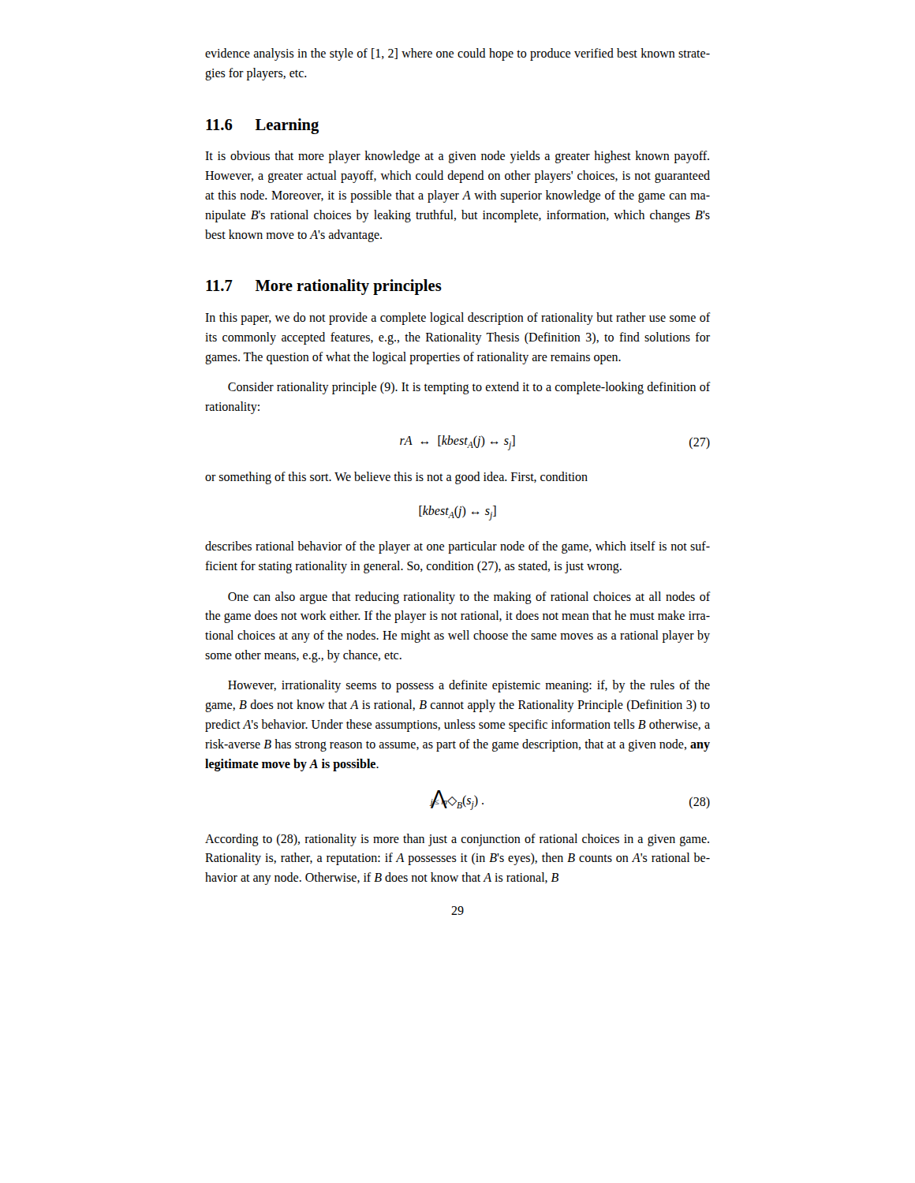evidence analysis in the style of [1, 2] where one could hope to produce verified best known strategies for players, etc.
11.6 Learning
It is obvious that more player knowledge at a given node yields a greater highest known payoff. However, a greater actual payoff, which could depend on other players' choices, is not guaranteed at this node. Moreover, it is possible that a player A with superior knowledge of the game can manipulate B's rational choices by leaking truthful, but incomplete, information, which changes B's best known move to A's advantage.
11.7 More rationality principles
In this paper, we do not provide a complete logical description of rationality but rather use some of its commonly accepted features, e.g., the Rationality Thesis (Definition 3), to find solutions for games. The question of what the logical properties of rationality are remains open.
Consider rationality principle (9). It is tempting to extend it to a complete-looking definition of rationality:
rA ↔ [kbestA(j) ↔ sj] (27)
or something of this sort. We believe this is not a good idea. First, condition
[kbestA(j) ↔ sj]
describes rational behavior of the player at one particular node of the game, which itself is not sufficient for stating rationality in general. So, condition (27), as stated, is just wrong.
One can also argue that reducing rationality to the making of rational choices at all nodes of the game does not work either. If the player is not rational, it does not mean that he must make irrational choices at any of the nodes. He might as well choose the same moves as a rational player by some other means, e.g., by chance, etc.
However, irrationality seems to possess a definite epistemic meaning: if, by the rules of the game, B does not know that A is rational, B cannot apply the Rationality Principle (Definition 3) to predict A's behavior. Under these assumptions, unless some specific information tells B otherwise, a risk-averse B has strong reason to assume, as part of the game description, that at a given node, any legitimate move by A is possible.
⋀j ≤ m◇B(sj) . (28)
According to (28), rationality is more than just a conjunction of rational choices in a given game. Rationality is, rather, a reputation: if A possesses it (in B's eyes), then B counts on A's rational behavior at any node. Otherwise, if B does not know that A is rational, B
29